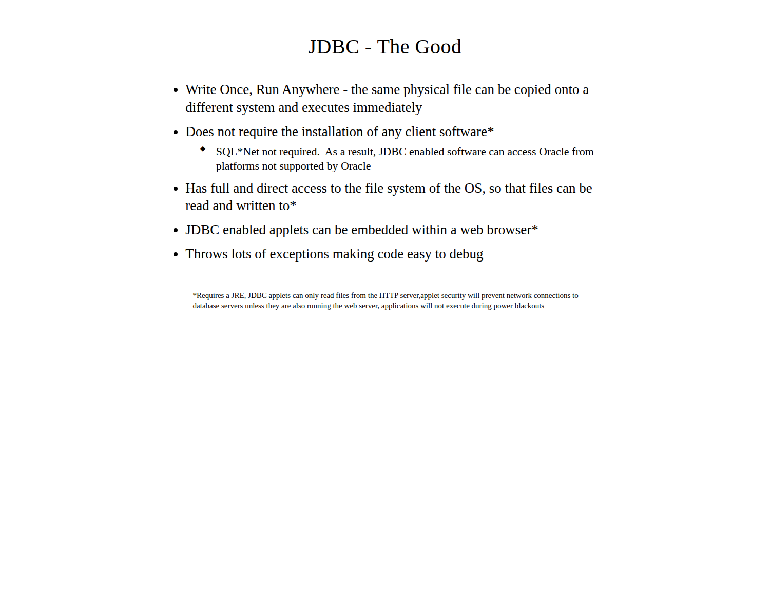JDBC - The Good
Write Once, Run Anywhere - the same physical file can be copied onto a different system and executes immediately
Does not require the installation of any client software*
SQL*Net not required. As a result, JDBC enabled software can access Oracle from platforms not supported by Oracle
Has full and direct access to the file system of the OS, so that files can be read and written to*
JDBC enabled applets can be embedded within a web browser*
Throws lots of exceptions making code easy to debug
*Requires a JRE, JDBC applets can only read files from the HTTP server,applet security will prevent network connections to database servers unless they are also running the web server, applications will not execute during power blackouts